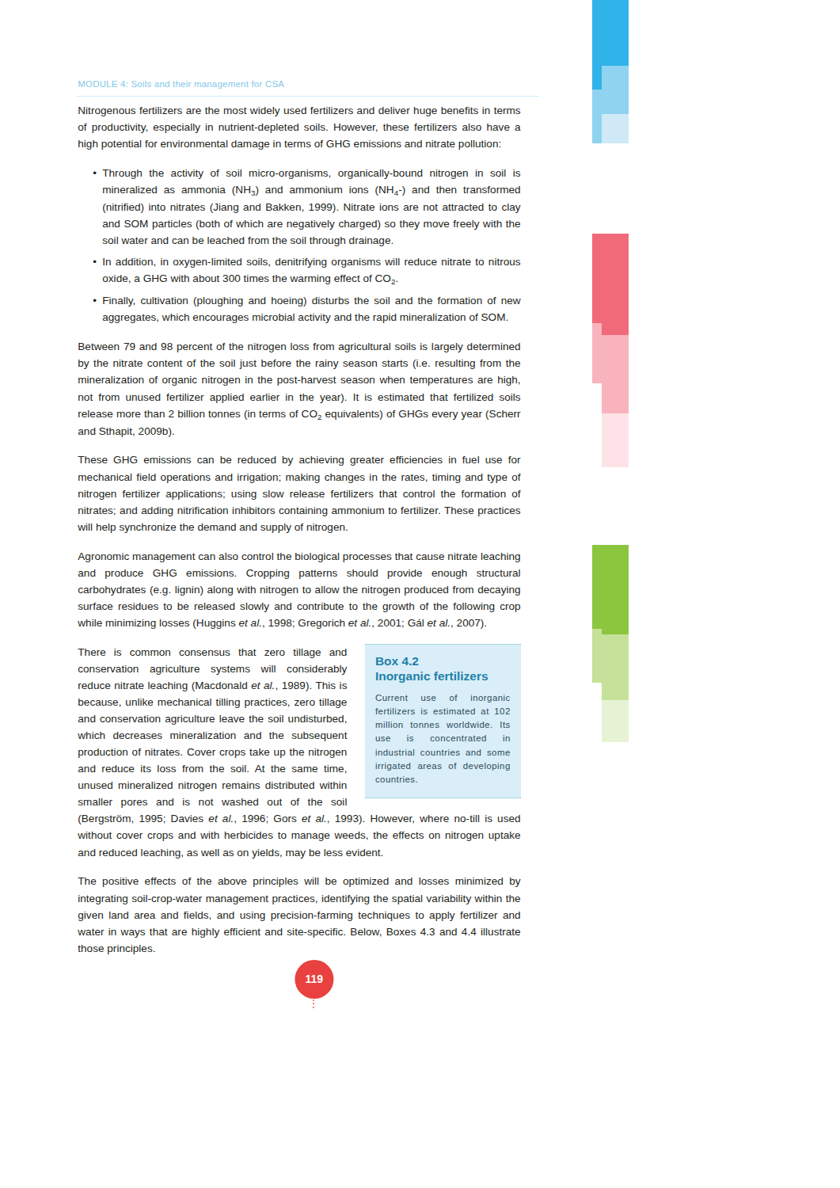MODULE 4: Soils and their management for CSA
Nitrogenous fertilizers are the most widely used fertilizers and deliver huge benefits in terms of productivity, especially in nutrient-depleted soils. However, these fertilizers also have a high potential for environmental damage in terms of GHG emissions and nitrate pollution:
Through the activity of soil micro-organisms, organically-bound nitrogen in soil is mineralized as ammonia (NH3) and ammonium ions (NH4-) and then transformed (nitrified) into nitrates (Jiang and Bakken, 1999). Nitrate ions are not attracted to clay and SOM particles (both of which are negatively charged) so they move freely with the soil water and can be leached from the soil through drainage.
In addition, in oxygen-limited soils, denitrifying organisms will reduce nitrate to nitrous oxide, a GHG with about 300 times the warming effect of CO2.
Finally, cultivation (ploughing and hoeing) disturbs the soil and the formation of new aggregates, which encourages microbial activity and the rapid mineralization of SOM.
Between 79 and 98 percent of the nitrogen loss from agricultural soils is largely determined by the nitrate content of the soil just before the rainy season starts (i.e. resulting from the mineralization of organic nitrogen in the post-harvest season when temperatures are high, not from unused fertilizer applied earlier in the year). It is estimated that fertilized soils release more than 2 billion tonnes (in terms of CO2 equivalents) of GHGs every year (Scherr and Sthapit, 2009b).
These GHG emissions can be reduced by achieving greater efficiencies in fuel use for mechanical field operations and irrigation; making changes in the rates, timing and type of nitrogen fertilizer applications; using slow release fertilizers that control the formation of nitrates; and adding nitrification inhibitors containing ammonium to fertilizer. These practices will help synchronize the demand and supply of nitrogen.
Agronomic management can also control the biological processes that cause nitrate leaching and produce GHG emissions. Cropping patterns should provide enough structural carbohydrates (e.g. lignin) along with nitrogen to allow the nitrogen produced from decaying surface residues to be released slowly and contribute to the growth of the following crop while minimizing losses (Huggins et al., 1998; Gregorich et al., 2001; Gál et al., 2007).
Box 4.2
Inorganic fertilizers
Current use of inorganic fertilizers is estimated at 102 million tonnes worldwide. Its use is concentrated in industrial countries and some irrigated areas of developing countries.
There is common consensus that zero tillage and conservation agriculture systems will considerably reduce nitrate leaching (Macdonald et al., 1989). This is because, unlike mechanical tilling practices, zero tillage and conservation agriculture leave the soil undisturbed, which decreases mineralization and the subsequent production of nitrates. Cover crops take up the nitrogen and reduce its loss from the soil. At the same time, unused mineralized nitrogen remains distributed within smaller pores and is not washed out of the soil (Bergström, 1995; Davies et al., 1996; Gors et al., 1993). However, where no-till is used without cover crops and with herbicides to manage weeds, the effects on nitrogen uptake and reduced leaching, as well as on yields, may be less evident.
The positive effects of the above principles will be optimized and losses minimized by integrating soil-crop-water management practices, identifying the spatial variability within the given land area and fields, and using precision-farming techniques to apply fertilizer and water in ways that are highly efficient and site-specific. Below, Boxes 4.3 and 4.4 illustrate those principles.
119
⋮